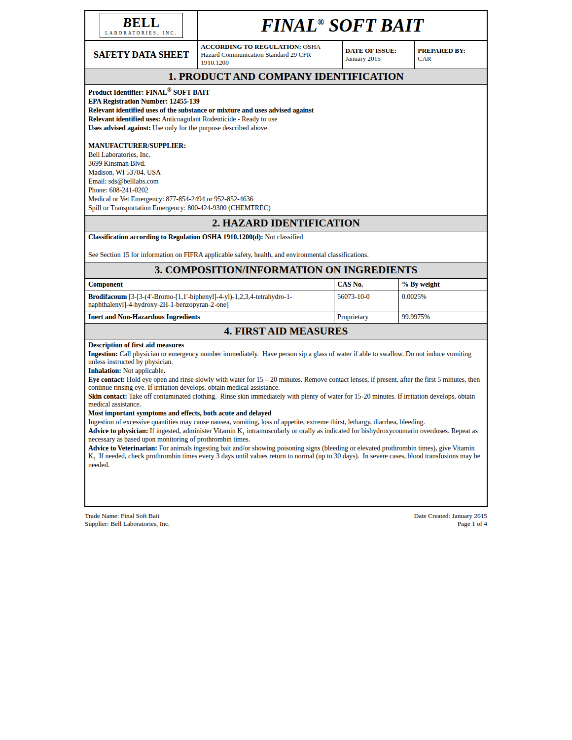| B ELL LABORATORIES, INC. | FINAL ® SOFT BAIT |
| SAFETY DATA SHEET | ACCORDING TO REGULATION: OSHA Hazard Communication Standard 29 CFR 1910.1200 | DATE OF ISSUE: January 2015 | PREPARED BY: CAR |
1. PRODUCT AND COMPANY IDENTIFICATION
Product Identifier: FINAL® SOFT BAIT
EPA Registration Number: 12455-139
Relevant identified uses of the substance or mixture and uses advised against
Relevant identified uses: Anticoagulant Rodenticide - Ready to use
Uses advised against: Use only for the purpose described above
MANUFACTURER/SUPPLIER:
Bell Laboratories, Inc.
3699 Kinsman Blvd.
Madison, WI 53704, USA
Email: sds@belllabs.com
Phone: 608-241-0202
Medical or Vet Emergency: 877-854-2494 or 952-852-4636
Spill or Transportation Emergency: 800-424-9300 (CHEMTREC)
2. HAZARD IDENTIFICATION
Classification according to Regulation OSHA 1910.1200(d): Not classified
See Section 15 for information on FIFRA applicable safety, health, and environmental classifications.
3. COMPOSITION/INFORMATION ON INGREDIENTS
| Component | CAS No. | % By weight |
| --- | --- | --- |
| Brodifacoum [3-[3-(4'-Bromo-[1,1'-biphenyl]-4-yl)-1,2,3,4-tetrahydro-1-naphthalenyl]-4-hydroxy-2H-1-benzopyran-2-one] | 56073-10-0 | 0.0025% |
| Inert and Non-Hazardous Ingredients | Proprietary | 99.9975% |
4. FIRST AID MEASURES
Description of first aid measures
Ingestion: Call physician or emergency number immediately. Have person sip a glass of water if able to swallow. Do not induce vomiting unless instructed by physician.
Inhalation: Not applicable.
Eye contact: Hold eye open and rinse slowly with water for 15 – 20 minutes. Remove contact lenses, if present, after the first 5 minutes, then continue rinsing eye. If irritation develops, obtain medical assistance.
Skin contact: Take off contaminated clothing. Rinse skin immediately with plenty of water for 15-20 minutes. If irritation develops, obtain medical assistance.
Most important symptoms and effects, both acute and delayed
Ingestion of excessive quantities may cause nausea, vomiting, loss of appetite, extreme thirst, lethargy, diarrhea, bleeding.
Advice to physician: If ingested, administer Vitamin K1 intramuscularly or orally as indicated for bishydroxycoumarin overdoses. Repeat as necessary as based upon monitoring of prothrombin times.
Advice to Veterinarian: For animals ingesting bait and/or showing poisoning signs (bleeding or elevated prothrombin times), give Vitamin K1. If needed, check prothrombin times every 3 days until values return to normal (up to 30 days). In severe cases, blood transfusions may be needed.
Trade Name: Final Soft Bait
Supplier: Bell Laboratories, Inc.
Date Created: January 2015
Page 1 of 4